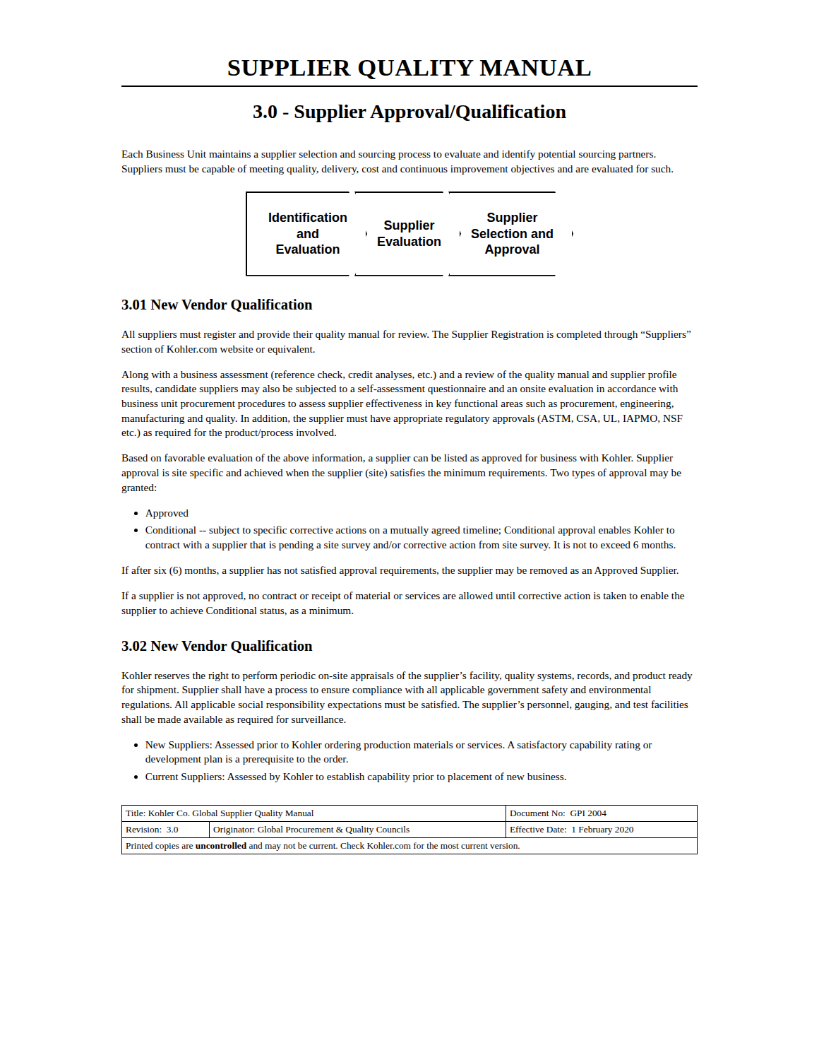SUPPLIER QUALITY MANUAL
3.0 - Supplier Approval/Qualification
Each Business Unit maintains a supplier selection and sourcing process to evaluate and identify potential sourcing partners. Suppliers must be capable of meeting quality, delivery, cost and continuous improvement objectives and are evaluated for such.
Identification
and
Evaluation
Supplier
Evaluation
Supplier
Selection and
Approval
3.01 New Vendor Qualification
All suppliers must register and provide their quality manual for review. The Supplier Registration is completed through “Suppliers” section of Kohler.com website or equivalent.
Along with a business assessment (reference check, credit analyses, etc.) and a review of the quality manual and supplier profile results, candidate suppliers may also be subjected to a self-assessment questionnaire and an onsite evaluation in accordance with business unit procurement procedures to assess supplier effectiveness in key functional areas such as procurement, engineering, manufacturing and quality. In addition, the supplier must have appropriate regulatory approvals (ASTM, CSA, UL, IAPMO, NSF etc.) as required for the product/process involved.
Based on favorable evaluation of the above information, a supplier can be listed as approved for business with Kohler. Supplier approval is site specific and achieved when the supplier (site) satisfies the minimum requirements. Two types of approval may be granted:
Approved
Conditional -- subject to specific corrective actions on a mutually agreed timeline; Conditional approval enables Kohler to contract with a supplier that is pending a site survey and/or corrective action from site survey. It is not to exceed 6 months.
If after six (6) months, a supplier has not satisfied approval requirements, the supplier may be removed as an Approved Supplier.
If a supplier is not approved, no contract or receipt of material or services are allowed until corrective action is taken to enable the supplier to achieve Conditional status, as a minimum.
3.02 New Vendor Qualification
Kohler reserves the right to perform periodic on-site appraisals of the supplier’s facility, quality systems, records, and product ready for shipment. Supplier shall have a process to ensure compliance with all applicable government safety and environmental regulations. All applicable social responsibility expectations must be satisfied. The supplier’s personnel, gauging, and test facilities shall be made available as required for surveillance.
New Suppliers: Assessed prior to Kohler ordering production materials or services. A satisfactory capability rating or development plan is a prerequisite to the order.
Current Suppliers: Assessed by Kohler to establish capability prior to placement of new business.
| Title: Kohler Co. Global Supplier Quality Manual | Document No: GPI 2004 |
| Revision: 3.0 | Originator: Global Procurement & Quality Councils | Effective Date: 1 February 2020 |
| Printed copies are uncontrolled and may not be current. Check Kohler.com for the most current version. |